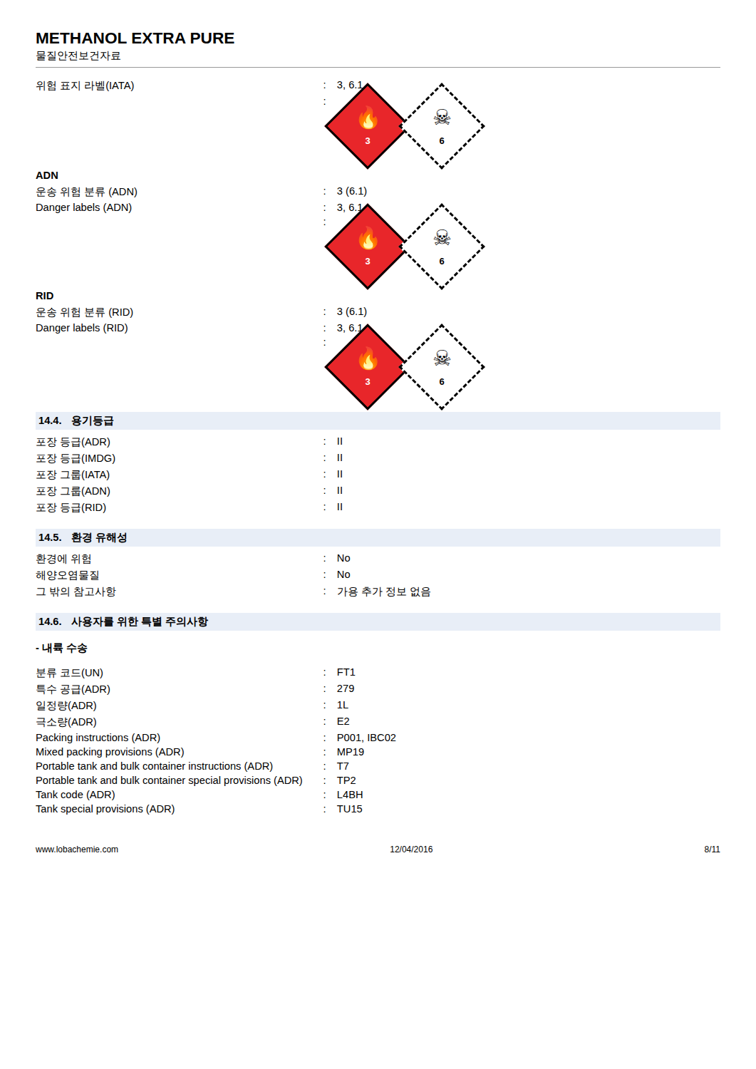METHANOL EXTRA PURE
물질안전보건자료
| 위험 표지 라벨(IATA) | : | 3, 6.1 |
| | : | 🔥 3 ☠ 6 |
ADN
| 운송 위험 분류 (ADN) | : | 3 (6.1) |
| Danger labels (ADN) | : | 3, 6.1 |
| | : | 🔥 3 ☠ 6 |
RID
| 운송 위험 분류 (RID) | : | 3 (6.1) |
| Danger labels (RID) | : | 3, 6.1 |
| | : | 🔥 3 ☠ 6 |
14.4. 용기등급
| 포장 등급(ADR) | : | II |
| 포장 등급(IMDG) | : | II |
| 포장 그룹(IATA) | : | II |
| 포장 그룹(ADN) | : | II |
| 포장 등급(RID) | : | II |
14.5. 환경 유해성
| 환경에 위험 | : | No |
| 해양오염물질 | : | No |
| 그 밖의 참고사항 | : | 가용 추가 정보 없음 |
14.6. 사용자를 위한 특별 주의사항
- 내륙 수송
| 분류 코드(UN) | : | FT1 |
| 특수 공급(ADR) | : | 279 |
| 일정량(ADR) | : | 1L |
| 극소량(ADR) | : | E2 |
| Packing instructions (ADR) | : | P001, IBC02 |
| Mixed packing provisions (ADR) | : | MP19 |
| Portable tank and bulk container instructions (ADR) | : | T7 |
| Portable tank and bulk container special provisions (ADR) | : | TP2 |
| Tank code (ADR) | : | L4BH |
| Tank special provisions (ADR) | : | TU15 |
www.lobachemie.com
12/04/2016
8/11